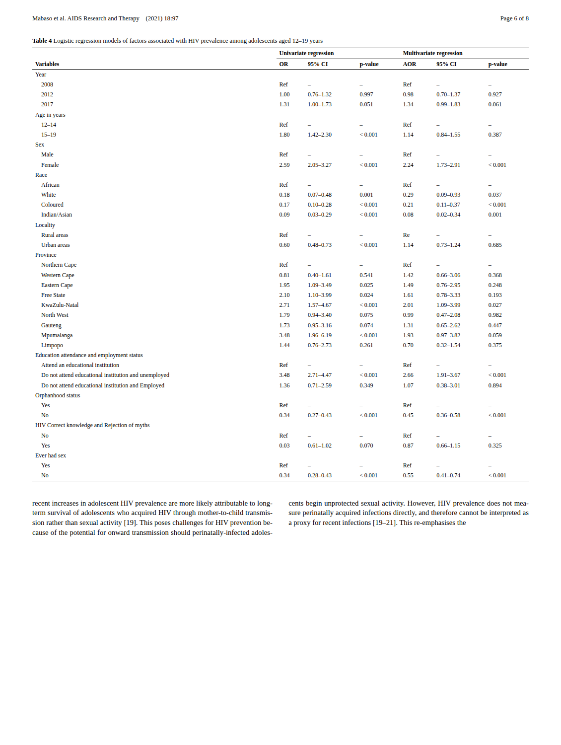Mabaso et al. AIDS Research and Therapy (2021) 18:97
Page 6 of 8
Table 4 Logistic regression models of factors associated with HIV prevalence among adolescents aged 12–19 years
| Variables | Univariate regression | Multivariate regression |
| --- | --- | --- |
| OR | 95% CI | p-value | AOR | 95% CI | p-value |
| Year | | | | | | |
| 2008 | Ref | – | – | Ref | – | – |
| 2012 | 1.00 | 0.76–1.32 | 0.997 | 0.98 | 0.70–1.37 | 0.927 |
| 2017 | 1.31 | 1.00–1.73 | 0.051 | 1.34 | 0.99–1.83 | 0.061 |
| Age in years | | | | | | |
| 12–14 | Ref | – | – | Ref | – | – |
| 15–19 | 1.80 | 1.42–2.30 | < 0.001 | 1.14 | 0.84–1.55 | 0.387 |
| Sex | | | | | | |
| Male | Ref | – | – | Ref | – | – |
| Female | 2.59 | 2.05–3.27 | < 0.001 | 2.24 | 1.73–2.91 | < 0.001 |
| Race | | | | | | |
| African | Ref | – | – | Ref | – | – |
| White | 0.18 | 0.07–0.48 | 0.001 | 0.29 | 0.09–0.93 | 0.037 |
| Coloured | 0.17 | 0.10–0.28 | < 0.001 | 0.21 | 0.11–0.37 | < 0.001 |
| Indian/Asian | 0.09 | 0.03–0.29 | < 0.001 | 0.08 | 0.02–0.34 | 0.001 |
| Locality | | | | | | |
| Rural areas | Ref | – | – | Re | – | – |
| Urban areas | 0.60 | 0.48–0.73 | < 0.001 | 1.14 | 0.73–1.24 | 0.685 |
| Province | | | | | | |
| Northern Cape | Ref | – | – | Ref | – | – |
| Western Cape | 0.81 | 0.40–1.61 | 0.541 | 1.42 | 0.66–3.06 | 0.368 |
| Eastern Cape | 1.95 | 1.09–3.49 | 0.025 | 1.49 | 0.76–2.95 | 0.248 |
| Free State | 2.10 | 1.10–3.99 | 0.024 | 1.61 | 0.78–3.33 | 0.193 |
| KwaZulu-Natal | 2.71 | 1.57–4.67 | < 0.001 | 2.01 | 1.09–3.99 | 0.027 |
| North West | 1.79 | 0.94–3.40 | 0.075 | 0.99 | 0.47–2.08 | 0.982 |
| Gauteng | 1.73 | 0.95–3.16 | 0.074 | 1.31 | 0.65–2.62 | 0.447 |
| Mpumalanga | 3.48 | 1.96–6.19 | < 0.001 | 1.93 | 0.97–3.82 | 0.059 |
| Limpopo | 1.44 | 0.76–2.73 | 0.261 | 0.70 | 0.32–1.54 | 0.375 |
| Education attendance and employment status | | | | | | |
| Attend an educational institution | Ref | – | – | Ref | – | – |
| Do not attend educational institution and unemployed | 3.48 | 2.71–4.47 | < 0.001 | 2.66 | 1.91–3.67 | < 0.001 |
| Do not attend educational institution and Employed | 1.36 | 0.71–2.59 | 0.349 | 1.07 | 0.38–3.01 | 0.894 |
| Orphanhood status | | | | | | |
| Yes | Ref | – | – | Ref | – | – |
| No | 0.34 | 0.27–0.43 | < 0.001 | 0.45 | 0.36–0.58 | < 0.001 |
| HIV Correct knowledge and Rejection of myths | | | | | | |
| No | Ref | – | – | Ref | – | – |
| Yes | 0.03 | 0.61–1.02 | 0.070 | 0.87 | 0.66–1.15 | 0.325 |
| Ever had sex | | | | | | |
| Yes | Ref | – | – | Ref | – | – |
| No | 0.34 | 0.28–0.43 | < 0.001 | 0.55 | 0.41–0.74 | < 0.001 |
recent increases in adolescent HIV prevalence are more likely attributable to long-term survival of adolescents who acquired HIV through mother-to-child transmission rather than sexual activity [19]. This poses challenges for HIV prevention because of the potential for onward transmission should perinatally-infected adolescents begin unprotected sexual activity. However, HIV prevalence does not measure perinatally acquired infections directly, and therefore cannot be interpreted as a proxy for recent infections [19–21]. This re-emphasises the